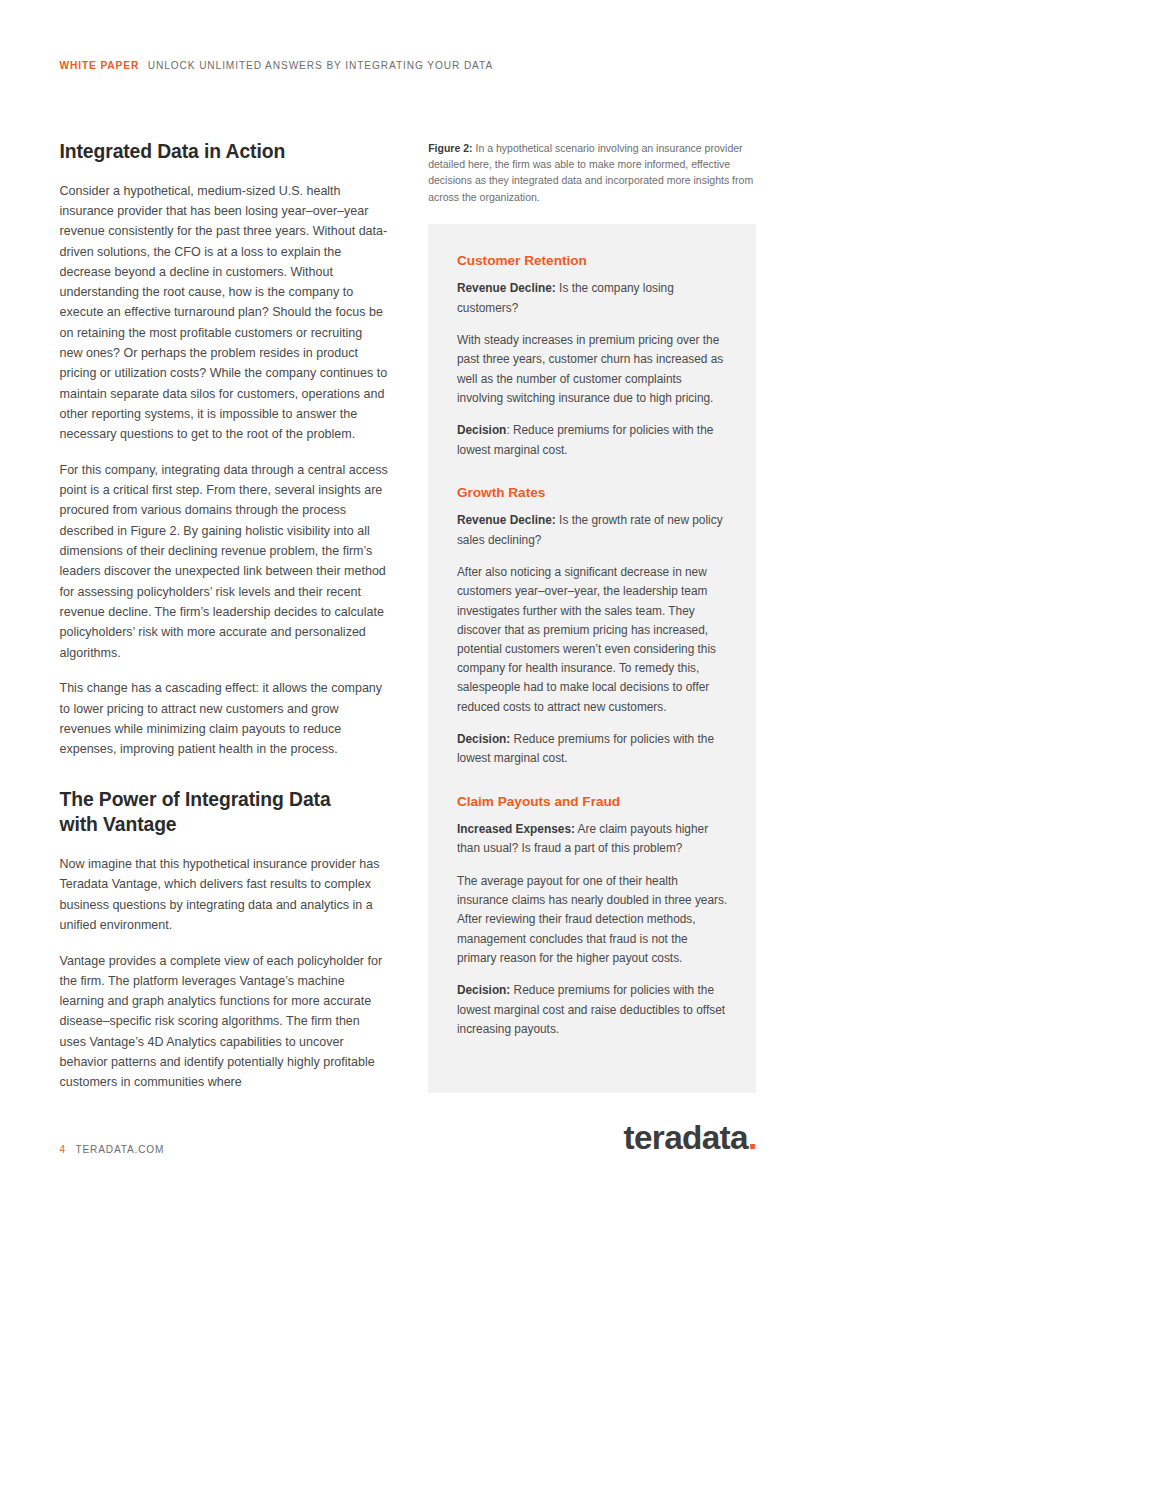WHITE PAPER UNLOCK UNLIMITED ANSWERS BY INTEGRATING YOUR DATA
Integrated Data in Action
Consider a hypothetical, medium-sized U.S. health insurance provider that has been losing year–over–year revenue consistently for the past three years. Without data-driven solutions, the CFO is at a loss to explain the decrease beyond a decline in customers. Without understanding the root cause, how is the company to execute an effective turnaround plan? Should the focus be on retaining the most profitable customers or recruiting new ones? Or perhaps the problem resides in product pricing or utilization costs? While the company continues to maintain separate data silos for customers, operations and other reporting systems, it is impossible to answer the necessary questions to get to the root of the problem.
For this company, integrating data through a central access point is a critical first step. From there, several insights are procured from various domains through the process described in Figure 2. By gaining holistic visibility into all dimensions of their declining revenue problem, the firm’s leaders discover the unexpected link between their method for assessing policyholders’ risk levels and their recent revenue decline. The firm’s leadership decides to calculate policyholders’ risk with more accurate and personalized algorithms.
This change has a cascading effect: it allows the company to lower pricing to attract new customers and grow revenues while minimizing claim payouts to reduce expenses, improving patient health in the process.
The Power of Integrating Data
with Vantage
Now imagine that this hypothetical insurance provider has Teradata Vantage, which delivers fast results to complex business questions by integrating data and analytics in a unified environment.
Vantage provides a complete view of each policyholder for the firm. The platform leverages Vantage’s machine learning and graph analytics functions for more accurate disease–specific risk scoring algorithms. The firm then uses Vantage’s 4D Analytics capabilities to uncover behavior patterns and identify potentially highly profitable customers in communities where
Figure 2: In a hypothetical scenario involving an insurance provider detailed here, the firm was able to make more informed, effective decisions as they integrated data and incorporated more insights from across the organization.
Customer Retention
Revenue Decline: Is the company losing customers?
With steady increases in premium pricing over the past three years, customer churn has increased as well as the number of customer complaints involving switching insurance due to high pricing.
Decision: Reduce premiums for policies with the lowest marginal cost.
Growth Rates
Revenue Decline: Is the growth rate of new policy sales declining?
After also noticing a significant decrease in new customers year–over–year, the leadership team investigates further with the sales team. They discover that as premium pricing has increased, potential customers weren’t even considering this company for health insurance. To remedy this, salespeople had to make local decisions to offer reduced costs to attract new customers.
Decision: Reduce premiums for policies with the lowest marginal cost.
Claim Payouts and Fraud
Increased Expenses: Are claim payouts higher than usual? Is fraud a part of this problem?
The average payout for one of their health insurance claims has nearly doubled in three years. After reviewing their fraud detection methods, management concludes that fraud is not the primary reason for the higher payout costs.
Decision: Reduce premiums for policies with the lowest marginal cost and raise deductibles to offset increasing payouts.
4 TERADATA.COM
teradata.